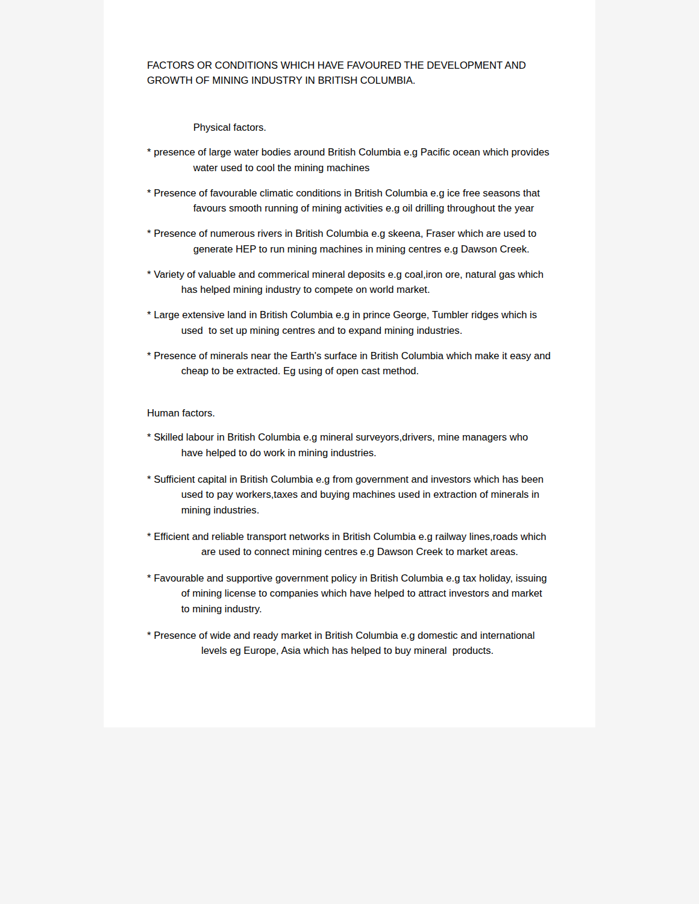Factors or conditions which have favoured the development and growth of mining industry in British Columbia.
Physical factors.
presence of large water bodies around British Columbia e.g Pacific ocean which provides water used to cool the mining machines
Presence of favourable climatic conditions in British Columbia e.g ice free seasons that favours smooth running of mining activities e.g oil drilling throughout the year
Presence of numerous rivers in British Columbia e.g skeena, Fraser which are used to generate HEP to run mining machines in mining centres e.g Dawson Creek.
Variety of valuable and commerical mineral deposits e.g coal,iron ore, natural gas which has helped mining industry to compete on world market.
Large extensive land in British Columbia e.g in prince George, Tumbler ridges which is used to set up mining centres and to expand mining industries.
Presence of minerals near the Earth's surface in British Columbia which make it easy and cheap to be extracted. Eg using of open cast method.
Human factors.
Skilled labour in British Columbia e.g mineral surveyors,drivers, mine managers who have helped to do work in mining industries.
Sufficient capital in British Columbia e.g from government and investors which has been used to pay workers,taxes and buying machines used in extraction of minerals in mining industries.
Efficient and reliable transport networks in British Columbia e.g railway lines,roads which are used to connect mining centres e.g Dawson Creek to market areas.
Favourable and supportive government policy in British Columbia e.g tax holiday, issuing of mining license to companies which have helped to attract investors and market to mining industry.
Presence of wide and ready market in British Columbia e.g domestic and international levels eg Europe, Asia which has helped to buy mineral products.